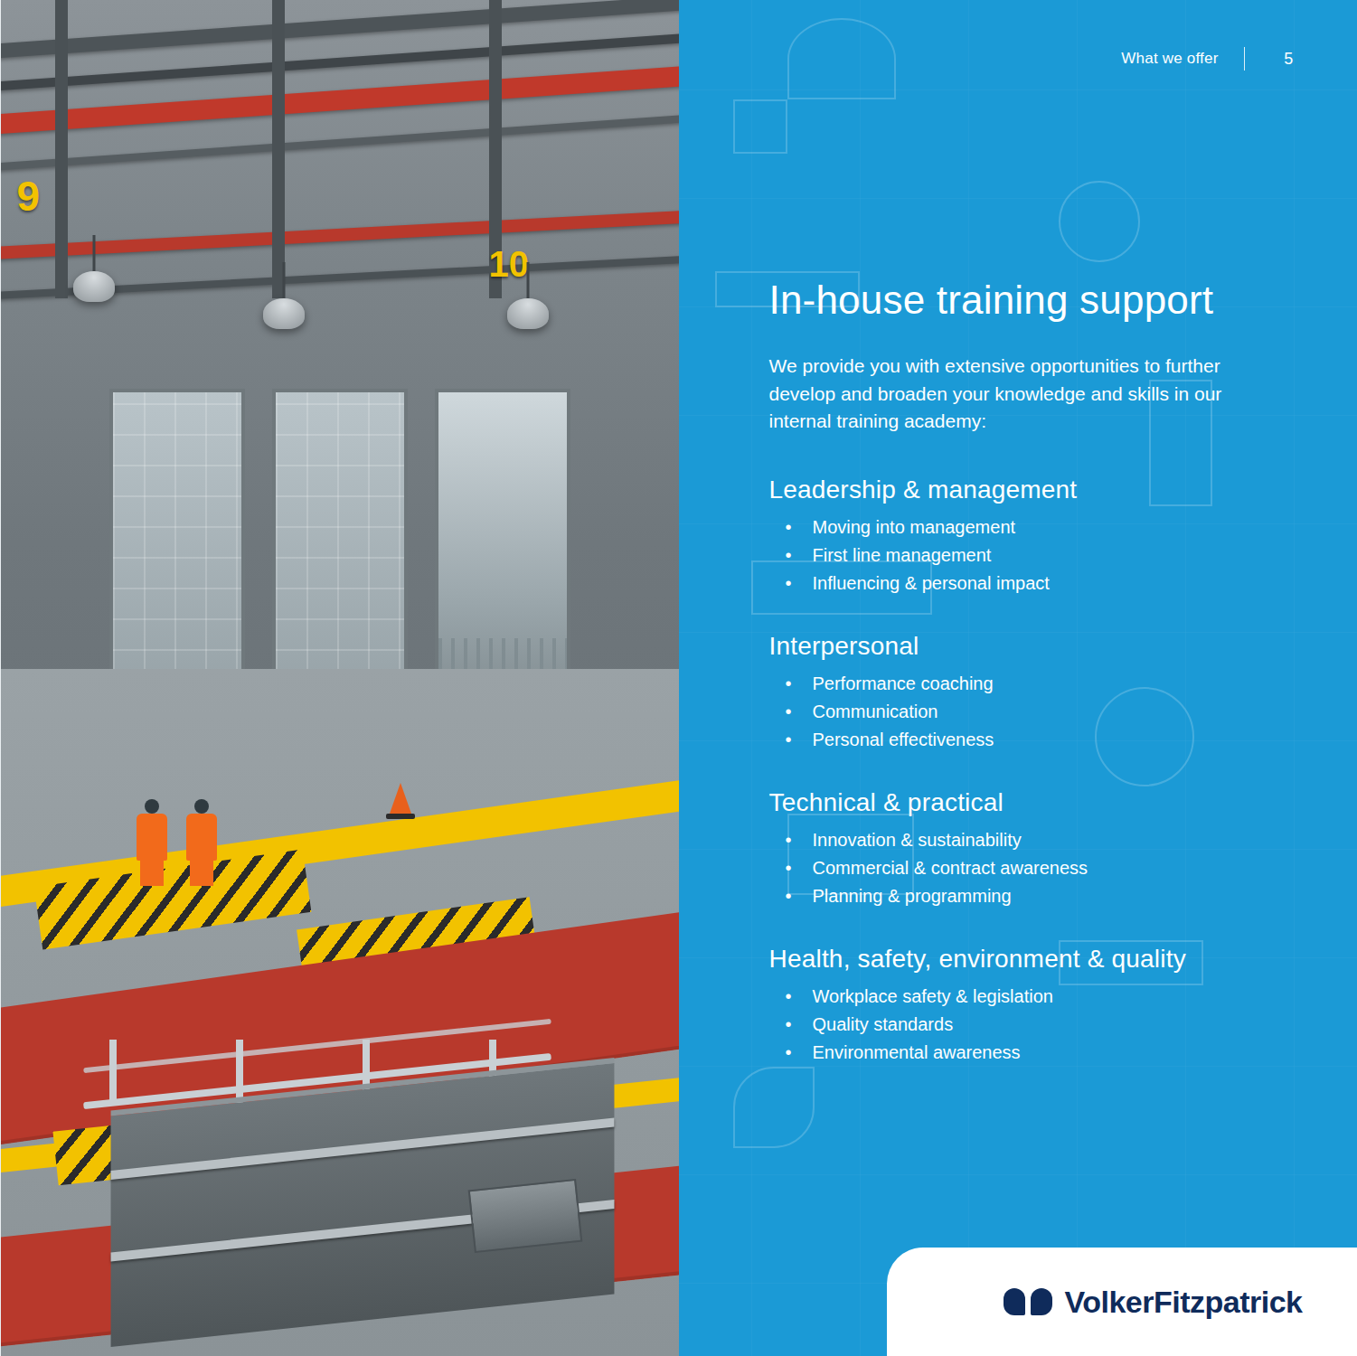9
10
What we offer 5
In-house training support
We provide you with extensive opportunities to further develop and broaden your knowledge and skills in our internal training academy:
Leadership & management
Moving into management
First line management
Influencing & personal impact
Interpersonal
Performance coaching
Communication
Personal effectiveness
Technical & practical
Innovation & sustainability
Commercial & contract awareness
Planning & programming
Health, safety, environment & quality
Workplace safety & legislation
Quality standards
Environmental awareness
VolkerFitzpatrick